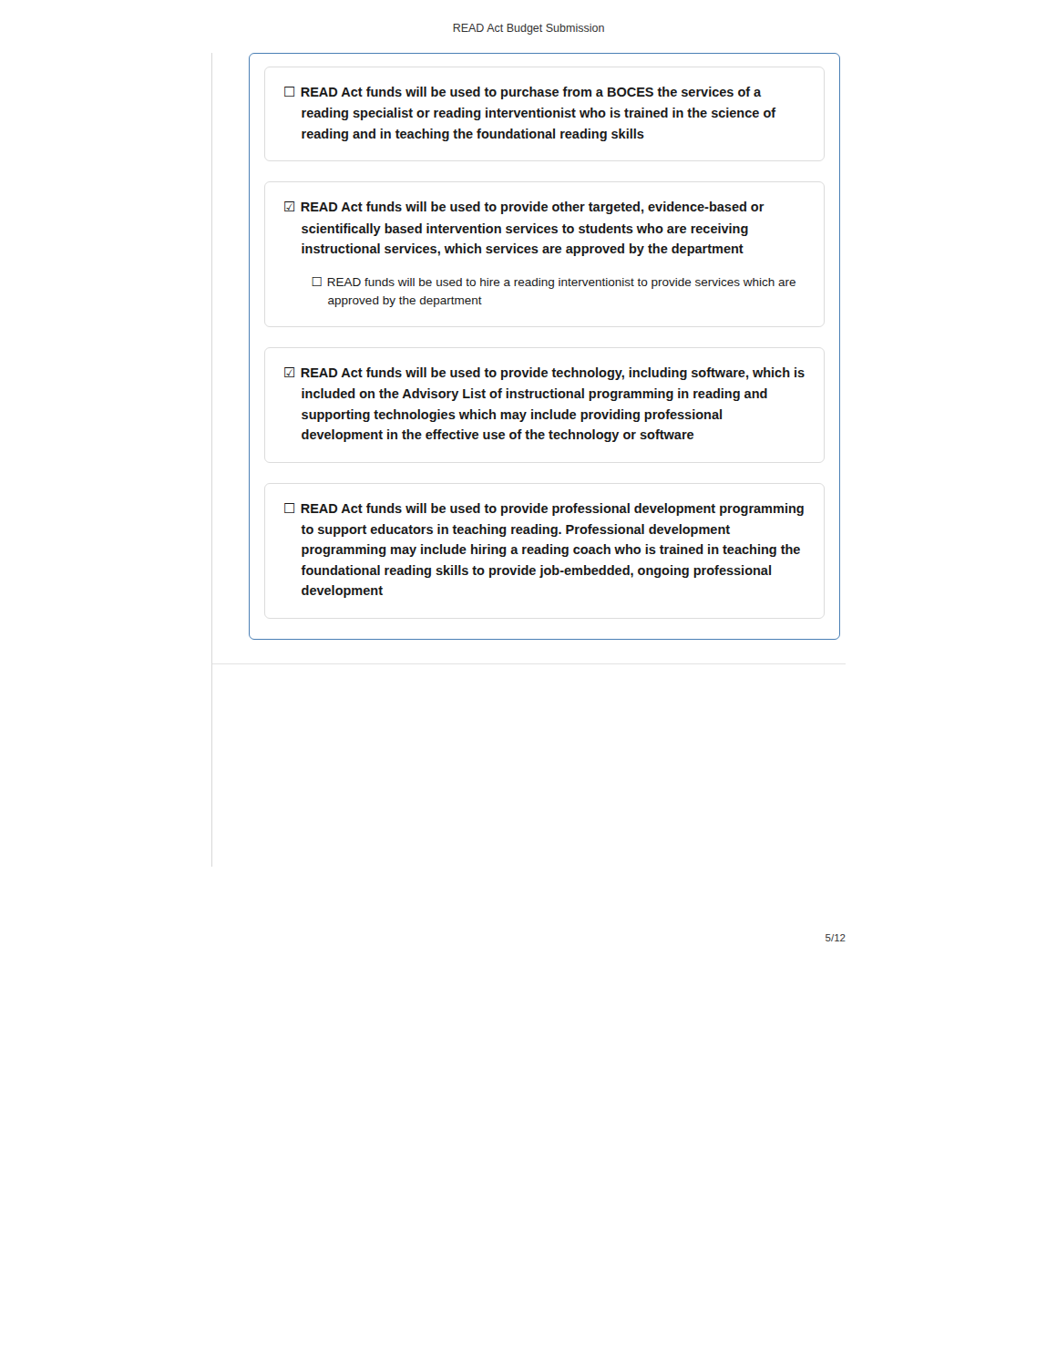READ Act Budget Submission
☐READ Act funds will be used to purchase from a BOCES the services of a reading specialist or reading interventionist who is trained in the science of reading and in teaching the foundational reading skills
☑READ Act funds will be used to provide other targeted, evidence-based or scientifically based intervention services to students who are receiving instructional services, which services are approved by the department
☐READ funds will be used to hire a reading interventionist to provide services which are approved by the department
☑READ Act funds will be used to provide technology, including software, which is included on the Advisory List of instructional programming in reading and supporting technologies which may include providing professional development in the effective use of the technology or software
☐READ Act funds will be used to provide professional development programming to support educators in teaching reading. Professional development programming may include hiring a reading coach who is trained in teaching the foundational reading skills to provide job-embedded, ongoing professional development
5/12